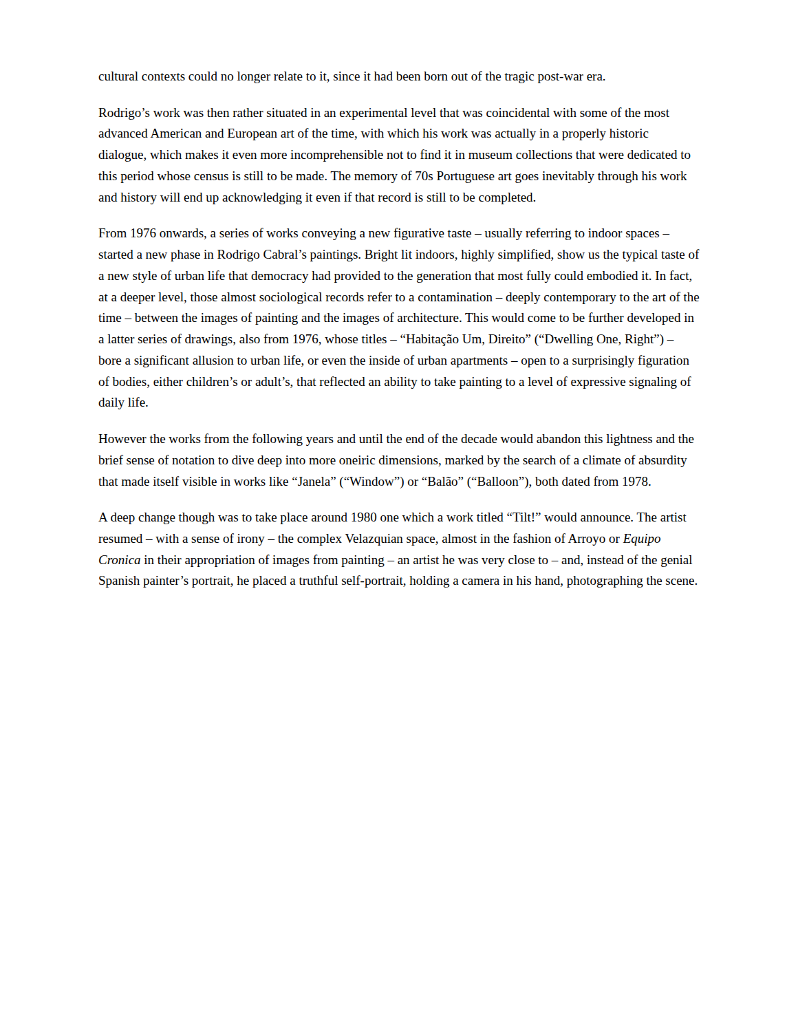cultural contexts could no longer relate to it, since it had been born out of the tragic post-war era.
Rodrigo’s work was then rather situated in an experimental level that was coincidental with some of the most advanced American and European art of the time, with which his work was actually in a properly historic dialogue, which makes it even more incomprehensible not to find it in museum collections that were dedicated to this period whose census is still to be made. The memory of 70s Portuguese art goes inevitably through his work and history will end up acknowledging it even if that record is still to be completed.
From 1976 onwards, a series of works conveying a new figurative taste – usually referring to indoor spaces – started a new phase in Rodrigo Cabral’s paintings. Bright lit indoors, highly simplified, show us the typical taste of a new style of urban life that democracy had provided to the generation that most fully could embodied it. In fact, at a deeper level, those almost sociological records refer to a contamination – deeply contemporary to the art of the time – between the images of painting and the images of architecture. This would come to be further developed in a latter series of drawings, also from 1976, whose titles – “Habitação Um, Direito” (“Dwelling One, Right”) – bore a significant allusion to urban life, or even the inside of urban apartments – open to a surprisingly figuration of bodies, either children’s or adult’s, that reflected an ability to take painting to a level of expressive signaling of daily life.
However the works from the following years and until the end of the decade would abandon this lightness and the brief sense of notation to dive deep into more oneiric dimensions, marked by the search of a climate of absurdity that made itself visible in works like “Janela” (“Window”) or “Balão” (“Balloon”), both dated from 1978.
A deep change though was to take place around 1980 one which a work titled “Tilt!” would announce. The artist resumed – with a sense of irony – the complex Velazquian space, almost in the fashion of Arroyo or Equipo Cronica in their appropriation of images from painting – an artist he was very close to – and, instead of the genial Spanish painter’s portrait, he placed a truthful self-portrait, holding a camera in his hand, photographing the scene.